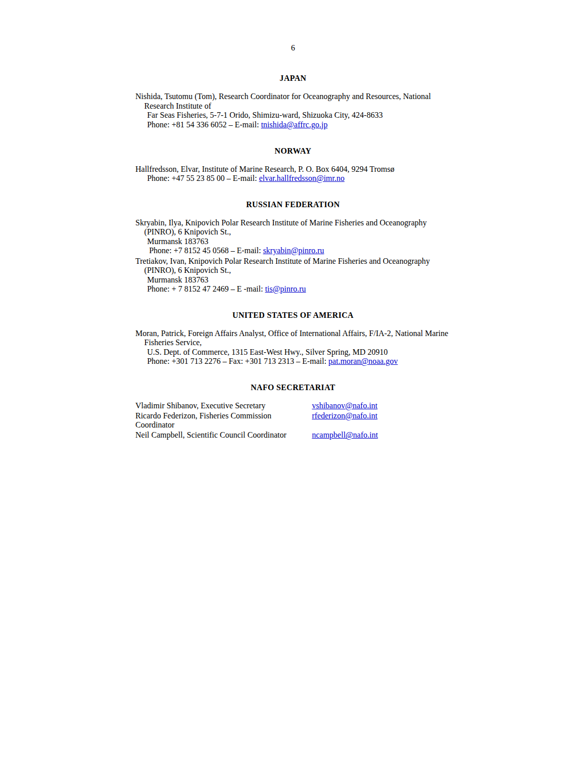6
JAPAN
Nishida, Tsutomu (Tom), Research Coordinator for Oceanography and Resources, National Research Institute of Far Seas Fisheries, 5-7-1 Orido, Shimizu-ward, Shizuoka City, 424-8633 Phone: +81 54 336 6052 – E-mail: tnishida@affrc.go.jp
NORWAY
Hallfredsson, Elvar, Institute of Marine Research, P. O. Box 6404, 9294 Tromsø Phone: +47 55 23 85 00 – E-mail: elvar.hallfredsson@imr.no
RUSSIAN FEDERATION
Skryabin, Ilya, Knipovich Polar Research Institute of Marine Fisheries and Oceanography (PINRO), 6 Knipovich St., Murmansk 183763 Phone: +7 8152 45 0568 – E-mail: skryabin@pinro.ru
Tretiakov, Ivan, Knipovich Polar Research Institute of Marine Fisheries and Oceanography (PINRO), 6 Knipovich St., Murmansk 183763 Phone: + 7 8152 47 2469 – E -mail: tis@pinro.ru
UNITED STATES OF AMERICA
Moran, Patrick, Foreign Affairs Analyst, Office of International Affairs, F/IA-2, National Marine Fisheries Service, U.S. Dept. of Commerce, 1315 East-West Hwy., Silver Spring, MD 20910 Phone: +301 713 2276 – Fax: +301 713 2313 – E-mail: pat.moran@noaa.gov
NAFO SECRETARIAT
| Vladimir Shibanov, Executive Secretary | vshibanov@nafo.int |
| Ricardo Federizon, Fisheries Commission Coordinator | rfederizon@nafo.int |
| Neil Campbell, Scientific Council Coordinator | ncampbell@nafo.int |